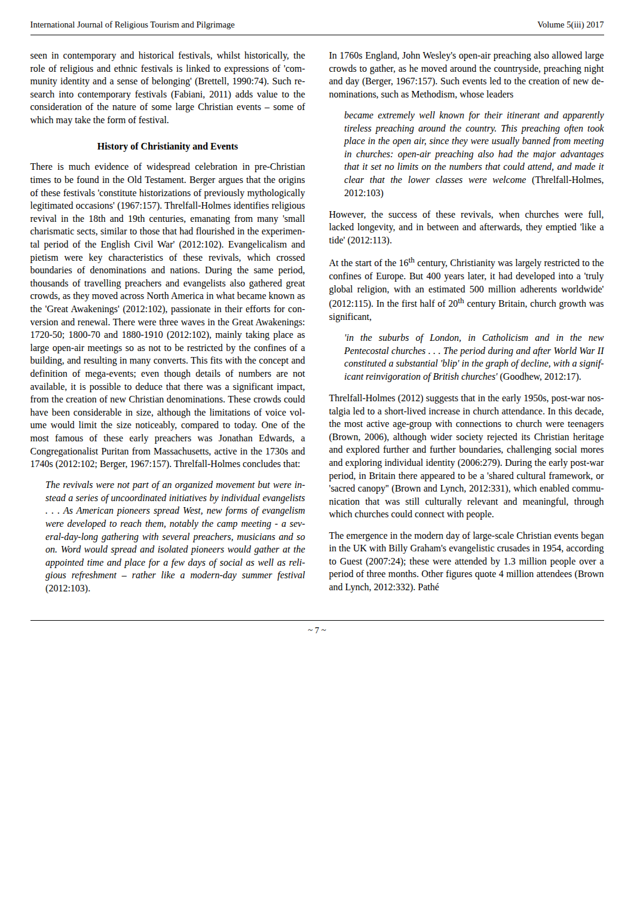International Journal of Religious Tourism and Pilgrimage Volume 5(iii) 2017
seen in contemporary and historical festivals, whilst historically, the role of religious and ethnic festivals is linked to expressions of 'community identity and a sense of belonging' (Brettell, 1990:74). Such research into contemporary festivals (Fabiani, 2011) adds value to the consideration of the nature of some large Christian events – some of which may take the form of festival.
History of Christianity and Events
There is much evidence of widespread celebration in pre-Christian times to be found in the Old Testament. Berger argues that the origins of these festivals 'constitute historizations of previously mythologically legitimated occasions' (1967:157). Threlfall-Holmes identifies religious revival in the 18th and 19th centuries, emanating from many 'small charismatic sects, similar to those that had flourished in the experimental period of the English Civil War' (2012:102). Evangelicalism and pietism were key characteristics of these revivals, which crossed boundaries of denominations and nations. During the same period, thousands of travelling preachers and evangelists also gathered great crowds, as they moved across North America in what became known as the 'Great Awakenings' (2012:102), passionate in their efforts for conversion and renewal. There were three waves in the Great Awakenings: 1720-50; 1800-70 and 1880-1910 (2012:102), mainly taking place as large open-air meetings so as not to be restricted by the confines of a building, and resulting in many converts. This fits with the concept and definition of mega-events; even though details of numbers are not available, it is possible to deduce that there was a significant impact, from the creation of new Christian denominations. These crowds could have been considerable in size, although the limitations of voice volume would limit the size noticeably, compared to today. One of the most famous of these early preachers was Jonathan Edwards, a Congregationalist Puritan from Massachusetts, active in the 1730s and 1740s (2012:102; Berger, 1967:157). Threlfall-Holmes concludes that:
The revivals were not part of an organized movement but were instead a series of uncoordinated initiatives by individual evangelists . . . As American pioneers spread West, new forms of evangelism were developed to reach them, notably the camp meeting - a several-day-long gathering with several preachers, musicians and so on. Word would spread and isolated pioneers would gather at the appointed time and place for a few days of social as well as religious refreshment – rather like a modern-day summer festival (2012:103).
In 1760s England, John Wesley's open-air preaching also allowed large crowds to gather, as he moved around the countryside, preaching night and day (Berger, 1967:157). Such events led to the creation of new denominations, such as Methodism, whose leaders
became extremely well known for their itinerant and apparently tireless preaching around the country. This preaching often took place in the open air, since they were usually banned from meeting in churches: open-air preaching also had the major advantages that it set no limits on the numbers that could attend, and made it clear that the lower classes were welcome (Threlfall-Holmes, 2012:103)
However, the success of these revivals, when churches were full, lacked longevity, and in between and afterwards, they emptied 'like a tide' (2012:113).
At the start of the 16th century, Christianity was largely restricted to the confines of Europe. But 400 years later, it had developed into a 'truly global religion, with an estimated 500 million adherents worldwide' (2012:115). In the first half of 20th century Britain, church growth was significant,
'in the suburbs of London, in Catholicism and in the new Pentecostal churches . . . The period during and after World War II constituted a substantial 'blip' in the graph of decline, with a significant reinvigoration of British churches' (Goodhew, 2012:17).
Threlfall-Holmes (2012) suggests that in the early 1950s, post-war nostalgia led to a short-lived increase in church attendance. In this decade, the most active age-group with connections to church were teenagers (Brown, 2006), although wider society rejected its Christian heritage and explored further and further boundaries, challenging social mores and exploring individual identity (2006:279). During the early post-war period, in Britain there appeared to be a 'shared cultural framework, or 'sacred canopy'' (Brown and Lynch, 2012:331), which enabled communication that was still culturally relevant and meaningful, through which churches could connect with people.
The emergence in the modern day of large-scale Christian events began in the UK with Billy Graham's evangelistic crusades in 1954, according to Guest (2007:24); these were attended by 1.3 million people over a period of three months. Other figures quote 4 million attendees (Brown and Lynch, 2012:332). Pathé
~ 7 ~